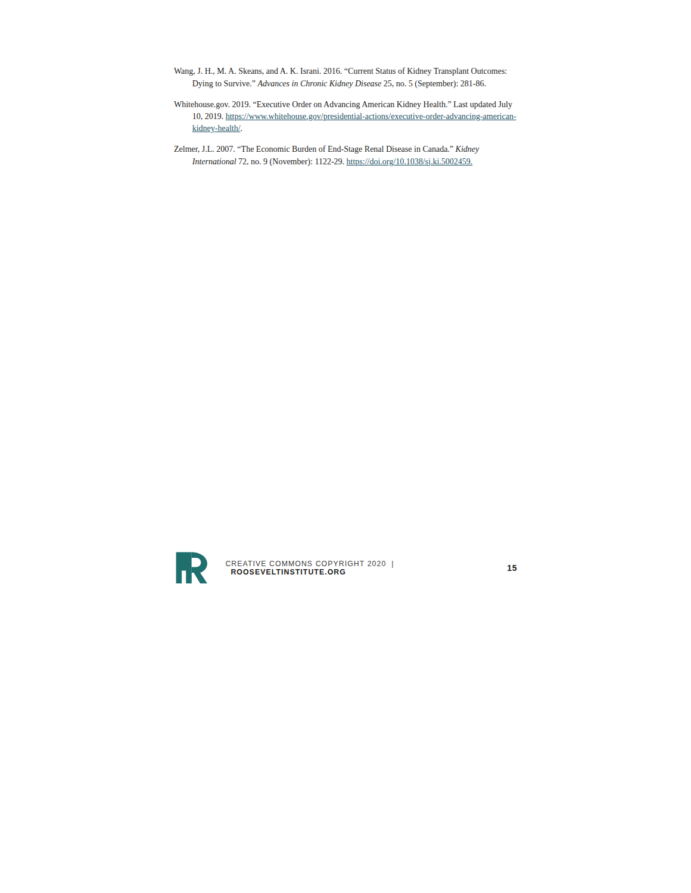Wang, J. H., M. A. Skeans, and A. K. Israni. 2016. “Current Status of Kidney Transplant Outcomes: Dying to Survive.” Advances in Chronic Kidney Disease 25, no. 5 (September): 281-86.
Whitehouse.gov. 2019. “Executive Order on Advancing American Kidney Health.” Last updated July 10, 2019. https://www.whitehouse.gov/presidential-actions/executive-order-advancing-american-kidney-health/.
Zelmer, J.L. 2007. “The Economic Burden of End-Stage Renal Disease in Canada.” Kidney International 72, no. 9 (November): 1122-29. https://doi.org/10.1038/sj.ki.5002459.
Creative Commons Copyright 2020 | rooseveltinstitute.org
15